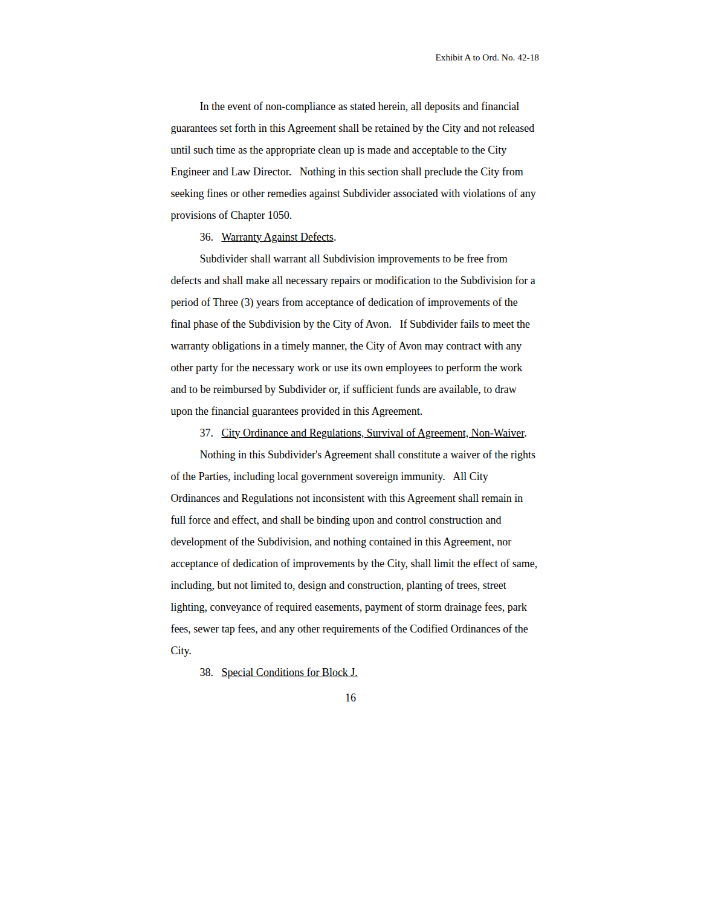Exhibit A to Ord. No. 42-18
In the event of non-compliance as stated herein, all deposits and financial guarantees set forth in this Agreement shall be retained by the City and not released until such time as the appropriate clean up is made and acceptable to the City Engineer and Law Director. Nothing in this section shall preclude the City from seeking fines or other remedies against Subdivider associated with violations of any provisions of Chapter 1050.
36. Warranty Against Defects.
Subdivider shall warrant all Subdivision improvements to be free from defects and shall make all necessary repairs or modification to the Subdivision for a period of Three (3) years from acceptance of dedication of improvements of the final phase of the Subdivision by the City of Avon. If Subdivider fails to meet the warranty obligations in a timely manner, the City of Avon may contract with any other party for the necessary work or use its own employees to perform the work and to be reimbursed by Subdivider or, if sufficient funds are available, to draw upon the financial guarantees provided in this Agreement.
37. City Ordinance and Regulations, Survival of Agreement, Non-Waiver.
Nothing in this Subdivider's Agreement shall constitute a waiver of the rights of the Parties, including local government sovereign immunity. All City Ordinances and Regulations not inconsistent with this Agreement shall remain in full force and effect, and shall be binding upon and control construction and development of the Subdivision, and nothing contained in this Agreement, nor acceptance of dedication of improvements by the City, shall limit the effect of same, including, but not limited to, design and construction, planting of trees, street lighting, conveyance of required easements, payment of storm drainage fees, park fees, sewer tap fees, and any other requirements of the Codified Ordinances of the City.
38. Special Conditions for Block J.
16